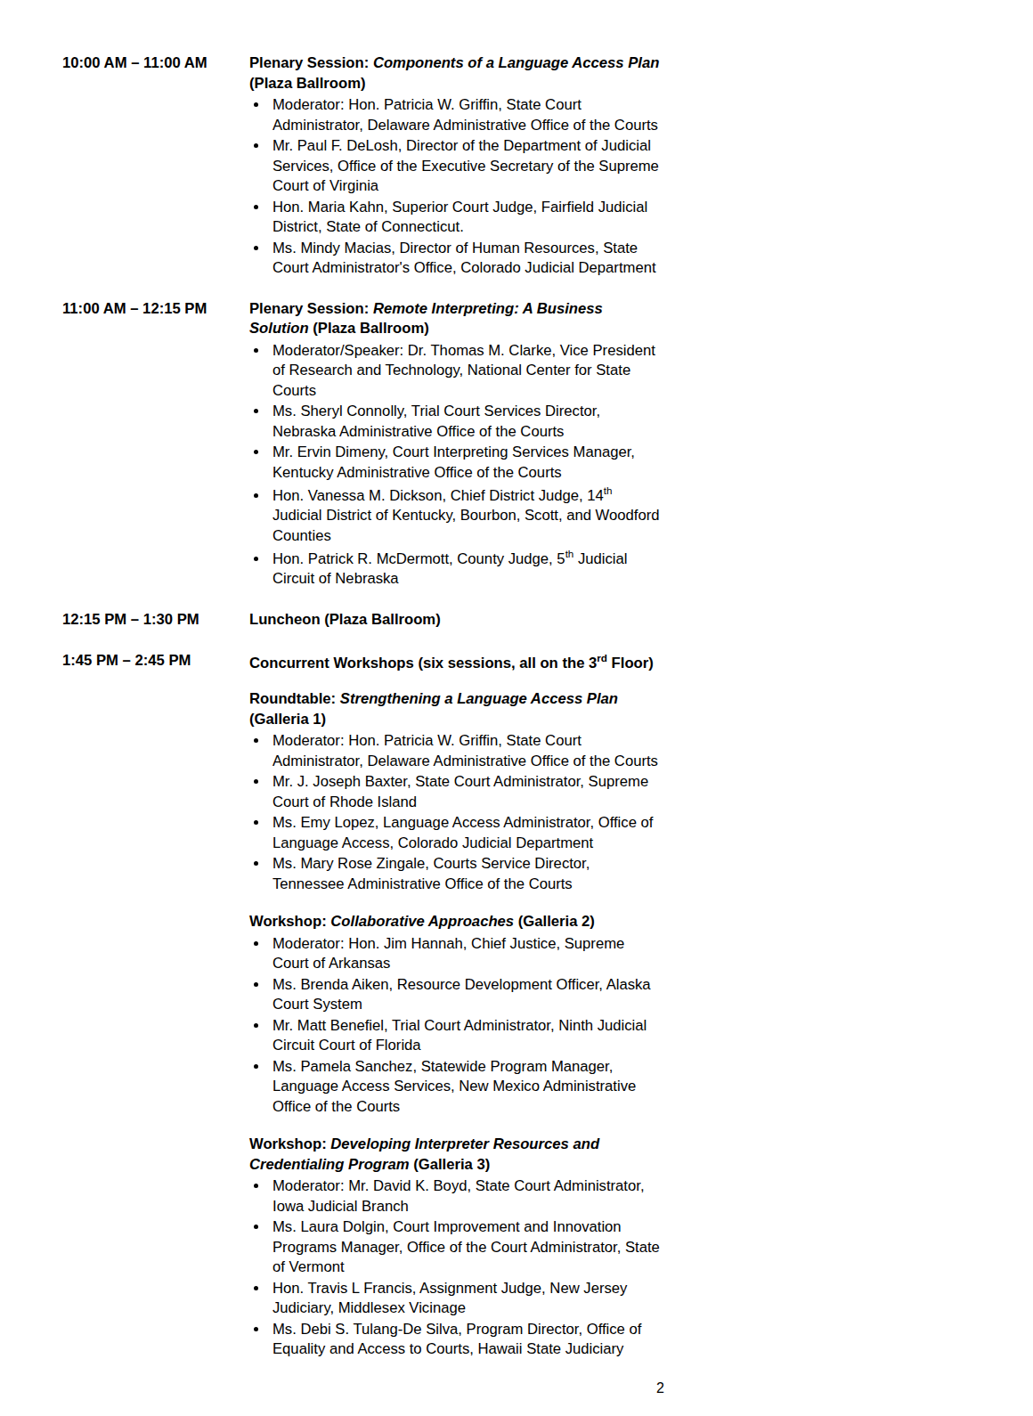10:00 AM – 11:00 AM
Plenary Session: Components of a Language Access Plan (Plaza Ballroom)
Moderator: Hon. Patricia W. Griffin, State Court Administrator, Delaware Administrative Office of the Courts
Mr. Paul F. DeLosh, Director of the Department of Judicial Services, Office of the Executive Secretary of the Supreme Court of Virginia
Hon. Maria Kahn, Superior Court Judge, Fairfield Judicial District, State of Connecticut.
Ms. Mindy Macias, Director of Human Resources, State Court Administrator's Office, Colorado Judicial Department
11:00 AM – 12:15 PM
Plenary Session: Remote Interpreting: A Business Solution (Plaza Ballroom)
Moderator/Speaker: Dr. Thomas M. Clarke, Vice President of Research and Technology, National Center for State Courts
Ms. Sheryl Connolly, Trial Court Services Director, Nebraska Administrative Office of the Courts
Mr. Ervin Dimeny, Court Interpreting Services Manager, Kentucky Administrative Office of the Courts
Hon. Vanessa M. Dickson, Chief District Judge, 14th Judicial District of Kentucky, Bourbon, Scott, and Woodford Counties
Hon. Patrick R. McDermott, County Judge, 5th Judicial Circuit of Nebraska
12:15 PM – 1:30 PM
Luncheon (Plaza Ballroom)
1:45 PM – 2:45 PM
Concurrent Workshops (six sessions, all on the 3rd Floor)
Roundtable: Strengthening a Language Access Plan (Galleria 1)
Moderator: Hon. Patricia W. Griffin, State Court Administrator, Delaware Administrative Office of the Courts
Mr. J. Joseph Baxter, State Court Administrator, Supreme Court of Rhode Island
Ms. Emy Lopez, Language Access Administrator, Office of Language Access, Colorado Judicial Department
Ms. Mary Rose Zingale, Courts Service Director, Tennessee Administrative Office of the Courts
Workshop: Collaborative Approaches (Galleria 2)
Moderator: Hon. Jim Hannah, Chief Justice, Supreme Court of Arkansas
Ms. Brenda Aiken, Resource Development Officer, Alaska Court System
Mr. Matt Benefiel, Trial Court Administrator, Ninth Judicial Circuit Court of Florida
Ms. Pamela Sanchez, Statewide Program Manager, Language Access Services, New Mexico Administrative Office of the Courts
Workshop: Developing Interpreter Resources and Credentialing Program (Galleria 3)
Moderator: Mr. David K. Boyd, State Court Administrator, Iowa Judicial Branch
Ms. Laura Dolgin, Court Improvement and Innovation Programs Manager, Office of the Court Administrator, State of Vermont
Hon. Travis L Francis, Assignment Judge, New Jersey Judiciary, Middlesex Vicinage
Ms. Debi S. Tulang-De Silva, Program Director, Office of Equality and Access to Courts, Hawaii State Judiciary
2